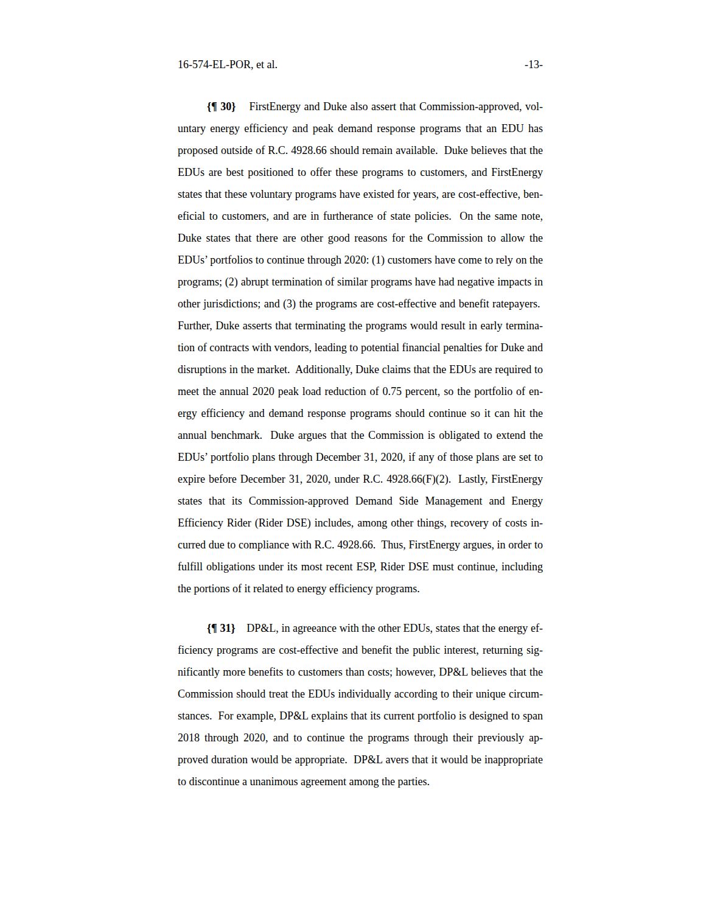16-574-EL-POR, et al.
-13-
{¶ 30} FirstEnergy and Duke also assert that Commission-approved, voluntary energy efficiency and peak demand response programs that an EDU has proposed outside of R.C. 4928.66 should remain available. Duke believes that the EDUs are best positioned to offer these programs to customers, and FirstEnergy states that these voluntary programs have existed for years, are cost-effective, beneficial to customers, and are in furtherance of state policies. On the same note, Duke states that there are other good reasons for the Commission to allow the EDUs’ portfolios to continue through 2020: (1) customers have come to rely on the programs; (2) abrupt termination of similar programs have had negative impacts in other jurisdictions; and (3) the programs are cost-effective and benefit ratepayers. Further, Duke asserts that terminating the programs would result in early termination of contracts with vendors, leading to potential financial penalties for Duke and disruptions in the market. Additionally, Duke claims that the EDUs are required to meet the annual 2020 peak load reduction of 0.75 percent, so the portfolio of energy efficiency and demand response programs should continue so it can hit the annual benchmark. Duke argues that the Commission is obligated to extend the EDUs’ portfolio plans through December 31, 2020, if any of those plans are set to expire before December 31, 2020, under R.C. 4928.66(F)(2). Lastly, FirstEnergy states that its Commission-approved Demand Side Management and Energy Efficiency Rider (Rider DSE) includes, among other things, recovery of costs incurred due to compliance with R.C. 4928.66. Thus, FirstEnergy argues, in order to fulfill obligations under its most recent ESP, Rider DSE must continue, including the portions of it related to energy efficiency programs.
{¶ 31} DP&L, in agreeance with the other EDUs, states that the energy efficiency programs are cost-effective and benefit the public interest, returning significantly more benefits to customers than costs; however, DP&L believes that the Commission should treat the EDUs individually according to their unique circumstances. For example, DP&L explains that its current portfolio is designed to span 2018 through 2020, and to continue the programs through their previously approved duration would be appropriate. DP&L avers that it would be inappropriate to discontinue a unanimous agreement among the parties.